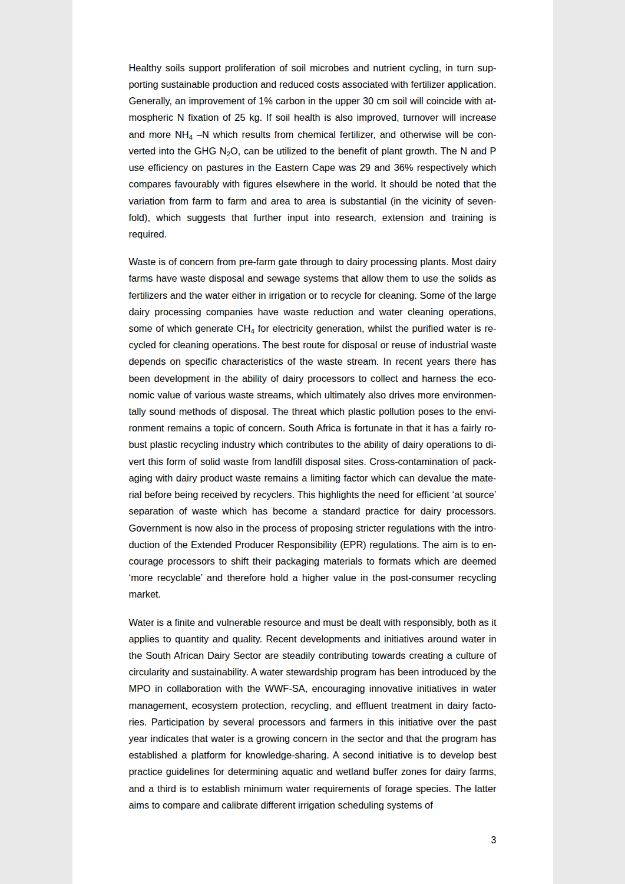Healthy soils support proliferation of soil microbes and nutrient cycling, in turn supporting sustainable production and reduced costs associated with fertilizer application. Generally, an improvement of 1% carbon in the upper 30 cm soil will coincide with atmospheric N fixation of 25 kg. If soil health is also improved, turnover will increase and more NH4 –N which results from chemical fertilizer, and otherwise will be converted into the GHG N2O, can be utilized to the benefit of plant growth. The N and P use efficiency on pastures in the Eastern Cape was 29 and 36% respectively which compares favourably with figures elsewhere in the world. It should be noted that the variation from farm to farm and area to area is substantial (in the vicinity of seven-fold), which suggests that further input into research, extension and training is required.
Waste is of concern from pre-farm gate through to dairy processing plants. Most dairy farms have waste disposal and sewage systems that allow them to use the solids as fertilizers and the water either in irrigation or to recycle for cleaning. Some of the large dairy processing companies have waste reduction and water cleaning operations, some of which generate CH4 for electricity generation, whilst the purified water is recycled for cleaning operations. The best route for disposal or reuse of industrial waste depends on specific characteristics of the waste stream. In recent years there has been development in the ability of dairy processors to collect and harness the economic value of various waste streams, which ultimately also drives more environmentally sound methods of disposal. The threat which plastic pollution poses to the environment remains a topic of concern. South Africa is fortunate in that it has a fairly robust plastic recycling industry which contributes to the ability of dairy operations to divert this form of solid waste from landfill disposal sites. Cross-contamination of packaging with dairy product waste remains a limiting factor which can devalue the material before being received by recyclers. This highlights the need for efficient ‘at source’ separation of waste which has become a standard practice for dairy processors. Government is now also in the process of proposing stricter regulations with the introduction of the Extended Producer Responsibility (EPR) regulations. The aim is to encourage processors to shift their packaging materials to formats which are deemed ‘more recyclable’ and therefore hold a higher value in the post-consumer recycling market.
Water is a finite and vulnerable resource and must be dealt with responsibly, both as it applies to quantity and quality. Recent developments and initiatives around water in the South African Dairy Sector are steadily contributing towards creating a culture of circularity and sustainability. A water stewardship program has been introduced by the MPO in collaboration with the WWF-SA, encouraging innovative initiatives in water management, ecosystem protection, recycling, and effluent treatment in dairy factories. Participation by several processors and farmers in this initiative over the past year indicates that water is a growing concern in the sector and that the program has established a platform for knowledge-sharing. A second initiative is to develop best practice guidelines for determining aquatic and wetland buffer zones for dairy farms, and a third is to establish minimum water requirements of forage species. The latter aims to compare and calibrate different irrigation scheduling systems of
3